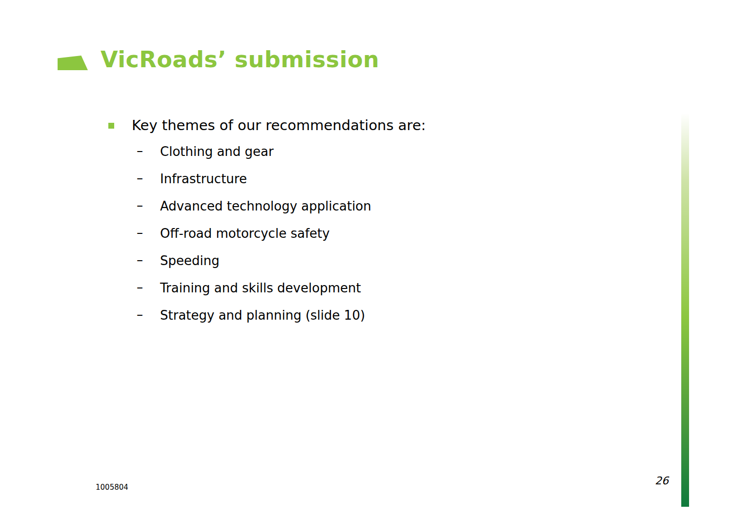VicRoads’ submission
Key themes of our recommendations are:
Clothing and gear
Infrastructure
Advanced technology application
Off-road motorcycle safety
Speeding
Training and skills development
Strategy and planning (slide 10)
1005804
26